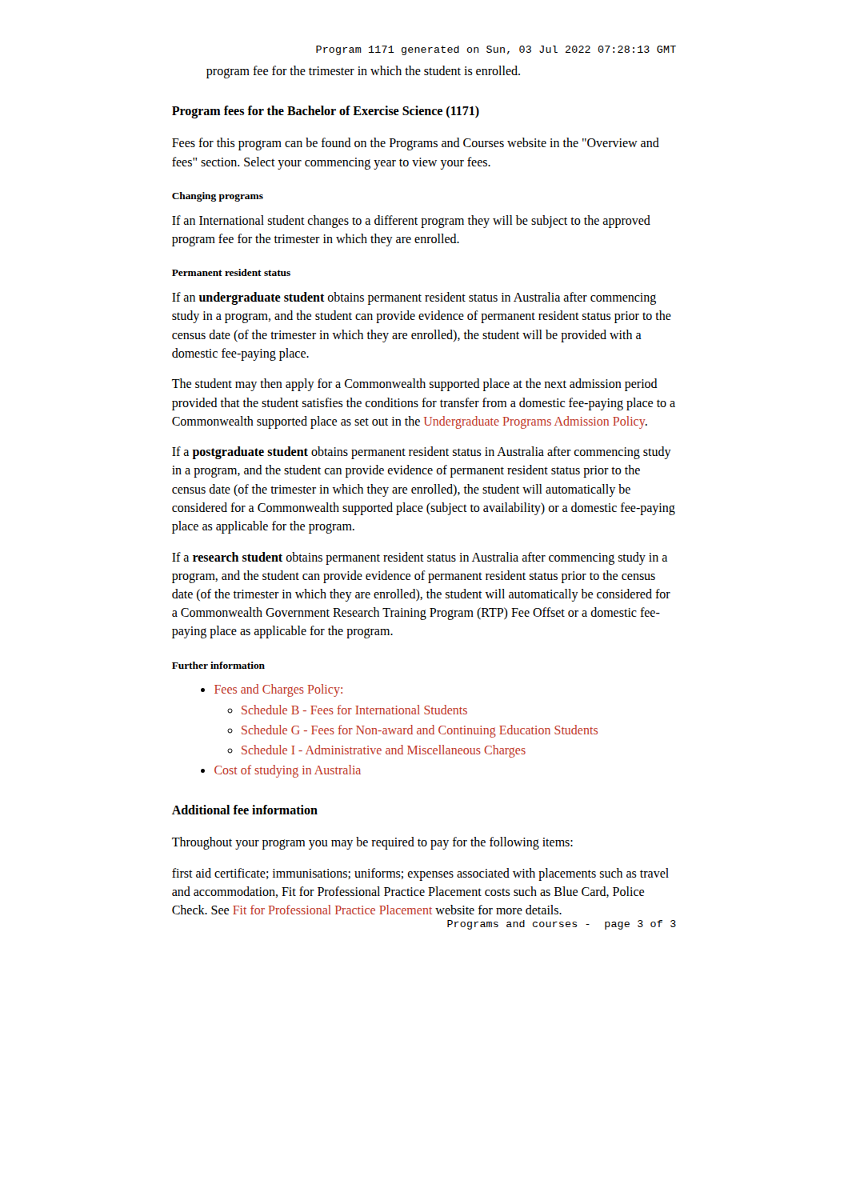Program 1171 generated on Sun, 03 Jul 2022 07:28:13 GMT
program fee for the trimester in which the student is enrolled.
Program fees for the Bachelor of Exercise Science (1171)
Fees for this program can be found on the Programs and Courses website in the "Overview and fees" section. Select your commencing year to view your fees.
Changing programs
If an International student changes to a different program they will be subject to the approved program fee for the trimester in which they are enrolled.
Permanent resident status
If an undergraduate student obtains permanent resident status in Australia after commencing study in a program, and the student can provide evidence of permanent resident status prior to the census date (of the trimester in which they are enrolled), the student will be provided with a domestic fee-paying place.
The student may then apply for a Commonwealth supported place at the next admission period provided that the student satisfies the conditions for transfer from a domestic fee-paying place to a Commonwealth supported place as set out in the Undergraduate Programs Admission Policy.
If a postgraduate student obtains permanent resident status in Australia after commencing study in a program, and the student can provide evidence of permanent resident status prior to the census date (of the trimester in which they are enrolled), the student will automatically be considered for a Commonwealth supported place (subject to availability) or a domestic fee-paying place as applicable for the program.
If a research student obtains permanent resident status in Australia after commencing study in a program, and the student can provide evidence of permanent resident status prior to the census date (of the trimester in which they are enrolled), the student will automatically be considered for a Commonwealth Government Research Training Program (RTP) Fee Offset or a domestic fee-paying place as applicable for the program.
Further information
Fees and Charges Policy:
Schedule B - Fees for International Students
Schedule G - Fees for Non-award and Continuing Education Students
Schedule I - Administrative and Miscellaneous Charges
Cost of studying in Australia
Additional fee information
Throughout your program you may be required to pay for the following items:
first aid certificate; immunisations; uniforms; expenses associated with placements such as travel and accommodation, Fit for Professional Practice Placement costs such as Blue Card, Police Check. See Fit for Professional Practice Placement website for more details.
Programs and courses - page 3 of 3